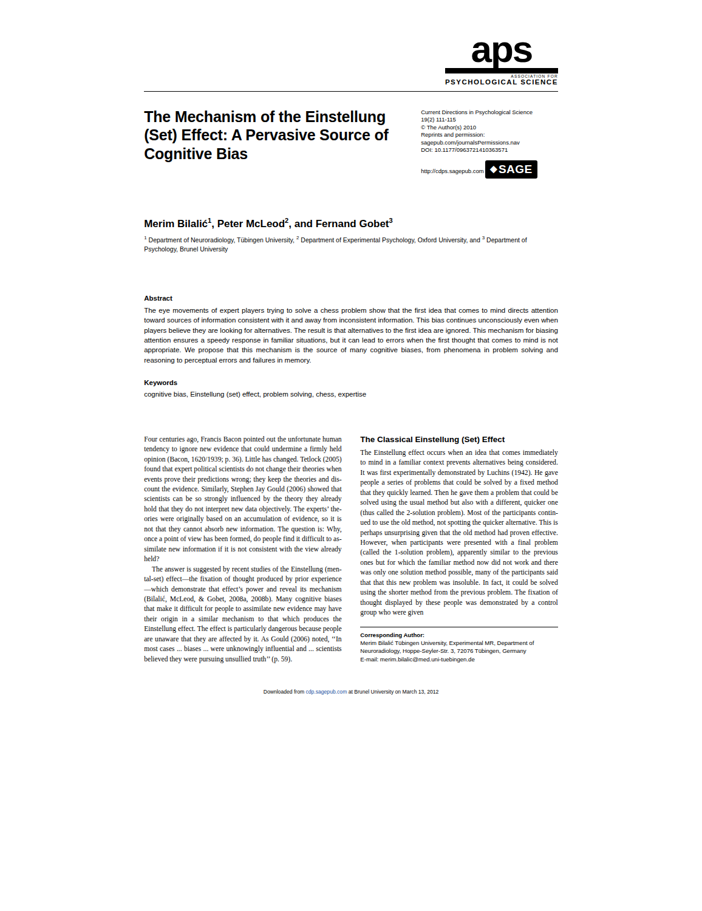aps ASSOCIATION FOR PSYCHOLOGICAL SCIENCE
The Mechanism of the Einstellung (Set) Effect: A Pervasive Source of Cognitive Bias
Current Directions in Psychological Science
19(2) 111-115
© The Author(s) 2010
Reprints and permission:
sagepub.com/journalsPermissions.nav
DOI: 10.1177/0963721410363571
http://cdps.sagepub.com
◆SAGE
Merim Bilalić1, Peter McLeod2, and Fernand Gobet3
1 Department of Neuroradiology, Tübingen University, 2 Department of Experimental Psychology, Oxford University, and 3 Department of Psychology, Brunel University
Abstract
The eye movements of expert players trying to solve a chess problem show that the first idea that comes to mind directs attention toward sources of information consistent with it and away from inconsistent information. This bias continues unconsciously even when players believe they are looking for alternatives. The result is that alternatives to the first idea are ignored. This mechanism for biasing attention ensures a speedy response in familiar situations, but it can lead to errors when the first thought that comes to mind is not appropriate. We propose that this mechanism is the source of many cognitive biases, from phenomena in problem solving and reasoning to perceptual errors and failures in memory.
Keywords
cognitive bias, Einstellung (set) effect, problem solving, chess, expertise
Four centuries ago, Francis Bacon pointed out the unfortunate human tendency to ignore new evidence that could undermine a firmly held opinion (Bacon, 1620/1939; p. 36). Little has changed. Tetlock (2005) found that expert political scientists do not change their theories when events prove their predictions wrong; they keep the theories and discount the evidence. Similarly, Stephen Jay Gould (2006) showed that scientists can be so strongly influenced by the theory they already hold that they do not interpret new data objectively. The experts’ theories were originally based on an accumulation of evidence, so it is not that they cannot absorb new information. The question is: Why, once a point of view has been formed, do people find it difficult to assimilate new information if it is not consistent with the view already held?
The answer is suggested by recent studies of the Einstellung (mental-set) effect—the fixation of thought produced by prior experience—which demonstrate that effect’s power and reveal its mechanism (Bilalić, McLeod, & Gobet, 2008a, 2008b). Many cognitive biases that make it difficult for people to assimilate new evidence may have their origin in a similar mechanism to that which produces the Einstellung effect. The effect is particularly dangerous because people are unaware that they are affected by it. As Gould (2006) noted, ‘‘In most cases ... biases ... were unknowingly influential and ... scientists believed they were pursuing unsullied truth’’ (p. 59).
The Classical Einstellung (Set) Effect
The Einstellung effect occurs when an idea that comes immediately to mind in a familiar context prevents alternatives being considered. It was first experimentally demonstrated by Luchins (1942). He gave people a series of problems that could be solved by a fixed method that they quickly learned. Then he gave them a problem that could be solved using the usual method but also with a different, quicker one (thus called the 2-solution problem). Most of the participants continued to use the old method, not spotting the quicker alternative. This is perhaps unsurprising given that the old method had proven effective. However, when participants were presented with a final problem (called the 1-solution problem), apparently similar to the previous ones but for which the familiar method now did not work and there was only one solution method possible, many of the participants said that that this new problem was insoluble. In fact, it could be solved using the shorter method from the previous problem. The fixation of thought displayed by these people was demonstrated by a control group who were given
Corresponding Author:
Merim Bilalić Tübingen University, Experimental MR, Department of Neuroradiology, Hoppe-Seyler-Str. 3, 72076 Tübingen, Germany
E-mail: merim.bilalic@med.uni-tuebingen.de
Downloaded from cdp.sagepub.com at Brunel University on March 13, 2012